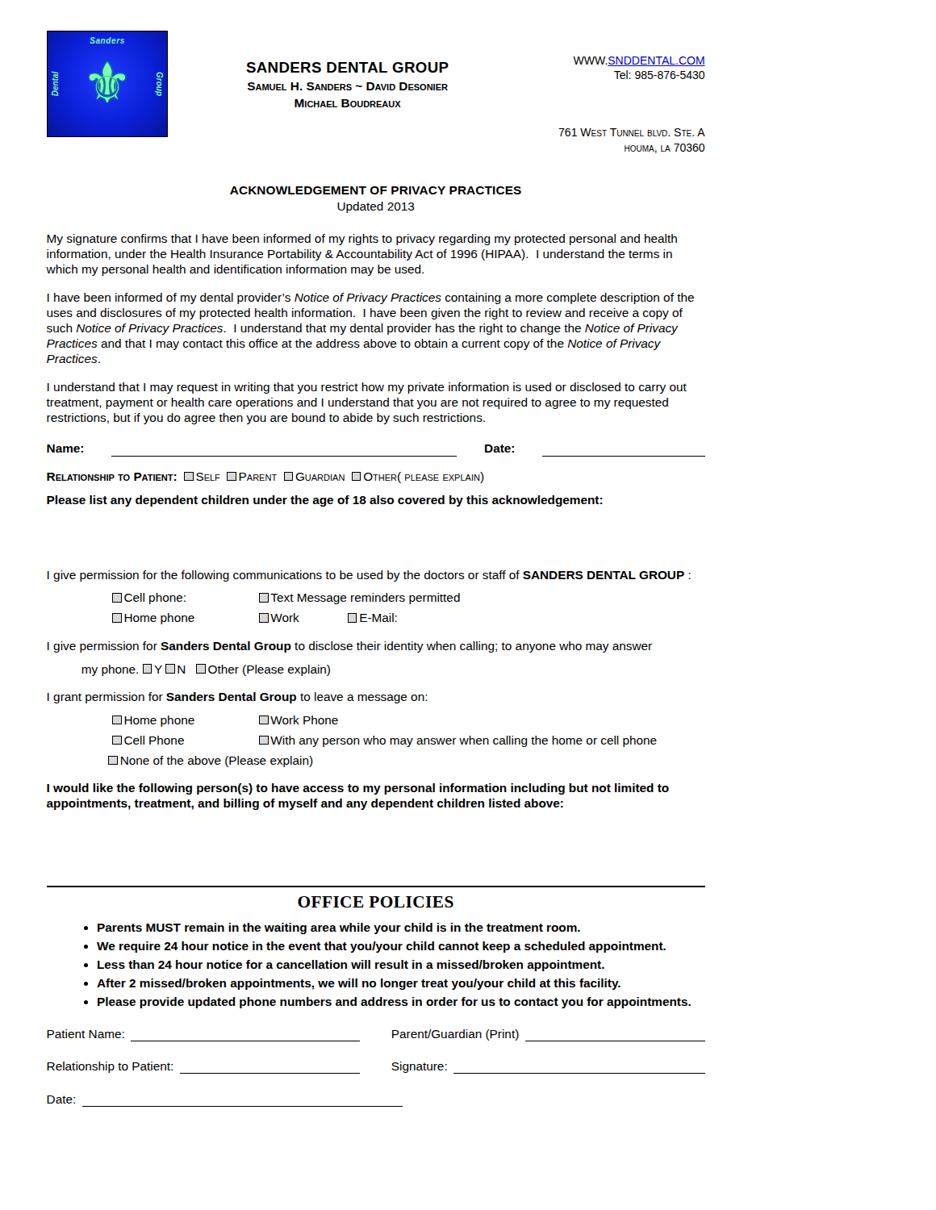Sanders
Dental
Group
⚜
SANDERS DENTAL GROUP
Samuel H. Sanders ~ David Desonier
Michael Boudreaux
WWW.SNDDENTAL.COM
Tel: 985-876-5430
761 West Tunnel blvd. Ste. A
houma, la 70360
ACKNOWLEDGEMENT OF PRIVACY PRACTICES
Updated 2013
My signature confirms that I have been informed of my rights to privacy regarding my protected personal and health information, under the Health Insurance Portability & Accountability Act of 1996 (HIPAA). I understand the terms in which my personal health and identification information may be used.
I have been informed of my dental provider’s Notice of Privacy Practices containing a more complete description of the uses and disclosures of my protected health information. I have been given the right to review and receive a copy of such Notice of Privacy Practices. I understand that my dental provider has the right to change the Notice of Privacy Practices and that I may contact this office at the address above to obtain a current copy of the Notice of Privacy Practices.
I understand that I may request in writing that you restrict how my private information is used or disclosed to carry out treatment, payment or health care operations and I understand that you are not required to agree to my requested restrictions, but if you do agree then you are bound to abide by such restrictions.
Name: Date:
Relationship to Patient: Self Parent Guardian Other( please explain)
Please list any dependent children under the age of 18 also covered by this acknowledgement:
I give permission for the following communications to be used by the doctors or staff of SANDERS DENTAL GROUP :
Cell phone: Text Message reminders permitted
Home phone Work E-Mail:
I give permission for Sanders Dental Group to disclose their identity when calling; to anyone who may answer
my phone. Y N Other (Please explain)
I grant permission for Sanders Dental Group to leave a message on:
Home phone Work Phone
Cell Phone With any person who may answer when calling the home or cell phone
None of the above (Please explain)
I would like the following person(s) to have access to my personal information including but not limited to appointments, treatment, and billing of myself and any dependent children listed above:
OFFICE POLICIES
Parents MUST remain in the waiting area while your child is in the treatment room.
We require 24 hour notice in the event that you/your child cannot keep a scheduled appointment.
Less than 24 hour notice for a cancellation will result in a missed/broken appointment.
After 2 missed/broken appointments, we will no longer treat you/your child at this facility.
Please provide updated phone numbers and address in order for us to contact you for appointments.
Patient Name:
Parent/Guardian (Print)
Relationship to Patient:
Signature:
Date: